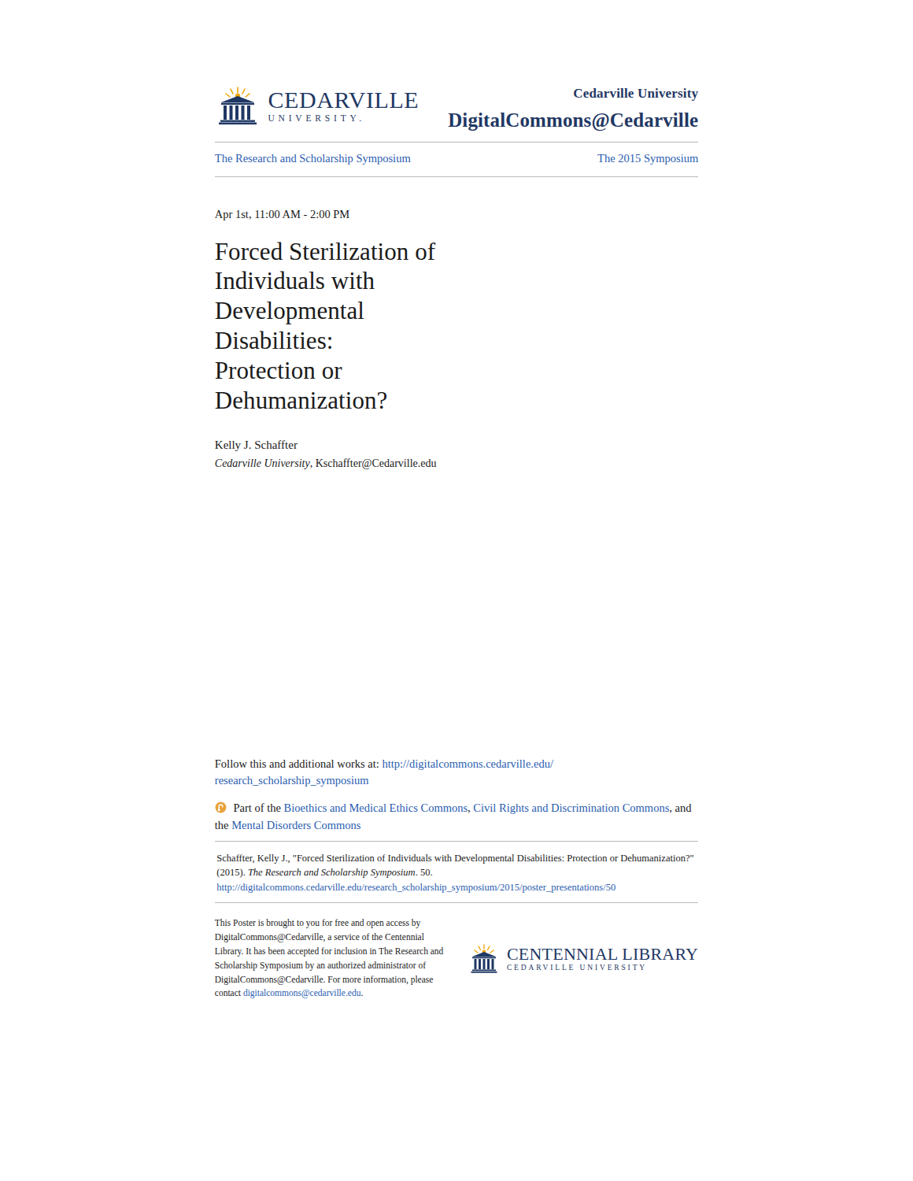CEDARVILLE UNIVERSITY.
Cedarville University
DigitalCommons@Cedarville
The Research and Scholarship Symposium The 2015 Symposium
Apr 1st, 11:00 AM - 2:00 PM
Forced Sterilization of Individuals with Developmental Disabilities: Protection or Dehumanization?
Kelly J. Schaffter
Cedarville University, Kschaffter@Cedarville.edu
Follow this and additional works at: http://digitalcommons.cedarville.edu/
research_scholarship_symposium
Part of the Bioethics and Medical Ethics Commons, Civil Rights and Discrimination Commons, and the Mental Disorders Commons
Schaffter, Kelly J., "Forced Sterilization of Individuals with Developmental Disabilities: Protection or Dehumanization?" (2015). The Research and Scholarship Symposium. 50.
http://digitalcommons.cedarville.edu/research_scholarship_symposium/2015/poster_presentations/50
This Poster is brought to you for free and open access by DigitalCommons@Cedarville, a service of the Centennial Library. It has been accepted for inclusion in The Research and Scholarship Symposium by an authorized administrator of DigitalCommons@Cedarville. For more information, please contact digitalcommons@cedarville.edu.
CENTENNIAL LIBRARY CEDARVILLE UNIVERSITY